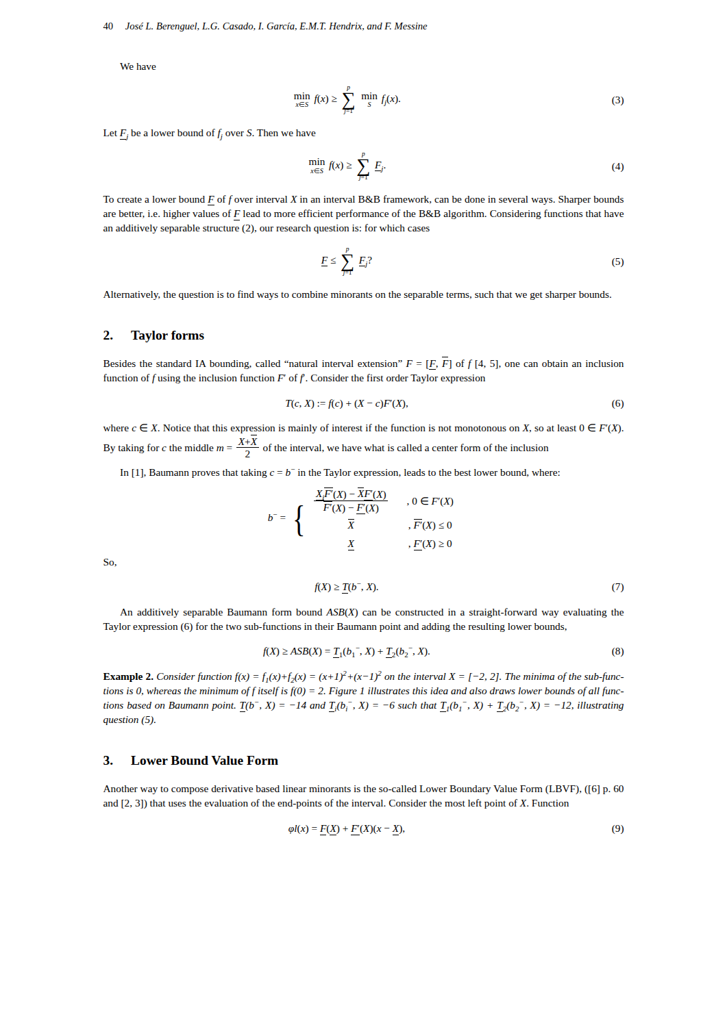40 José L. Berenguel, L.G. Casado, I. García, E.M.T. Hendrix, and F. Messine
We have
min x∈S f(x) ≥ p∑j=1 min S fj(x).
(3)
Let Fj be a lower bound of fj over S. Then we have
min x∈S f(x) ≥ p∑j=1 Fj.
(4)
To create a lower bound F of f over interval X in an interval B&B framework, can be done in several ways. Sharper bounds are better, i.e. higher values of F lead to more efficient performance of the B&B algorithm. Considering functions that have an additively separable structure (2), our research question is: for which cases
F ≤ p∑j=1 Fj?
(5)
Alternatively, the question is to find ways to combine minorants on the separable terms, such that we get sharper bounds.
2. Taylor forms
Besides the standard IA bounding, called “natural interval extension” F = [F, F] of f [4, 5], one can obtain an inclusion function of f using the inclusion function F′ of f′. Consider the first order Taylor expression
T(c, X) := f(c) + (X − c)F′(X),
(6)
where c ∈ X. Notice that this expression is mainly of interest if the function is not monotonous on X, so at least 0 ∈ F′(X). By taking for c the middle m = X+X 2 of the interval, we have what is called a center form of the inclusion
In [1], Baumann proves that taking c = b− in the Taylor expression, leads to the best lower bound, where:
b− = {
| X i F ′ ( X ) − X F ′ ( X ) F ′ ( X ) − F ′ ( X ) | , 0 ∈ F ′( X ) |
| X | , F ′ ( X ) ≤ 0 |
| X | , F ′ ( X ) ≥ 0 |
So,
f(X) ≥ T(b−, X).
(7)
An additively separable Baumann form bound ASB(X) can be constructed in a straight-forward way evaluating the Taylor expression (6) for the two sub-functions in their Baumann point and adding the resulting lower bounds,
f(X) ≥ ASB(X) = T1(b1−, X) + T2(b2−, X).
(8)
Example 2. Consider function f(x) = f1(x)+f2(x) = (x+1)2+(x−1)2 on the interval X = [−2, 2]. The minima of the sub-functions is 0, whereas the minimum of f itself is f(0) = 2. Figure 1 illustrates this idea and also draws lower bounds of all functions based on Baumann point. T(b−, X) = −14 and Ti(bi−, X) = −6 such that T1(b1−, X) + T2(b2−, X) = −12, illustrating question (5).
3. Lower Bound Value Form
Another way to compose derivative based linear minorants is the so-called Lower Boundary Value Form (LBVF), ([6] p. 60 and [2, 3]) that uses the evaluation of the end-points of the interval. Consider the most left point of X. Function
φl(x) = F(X) + F′(X)(x − X),
(9)